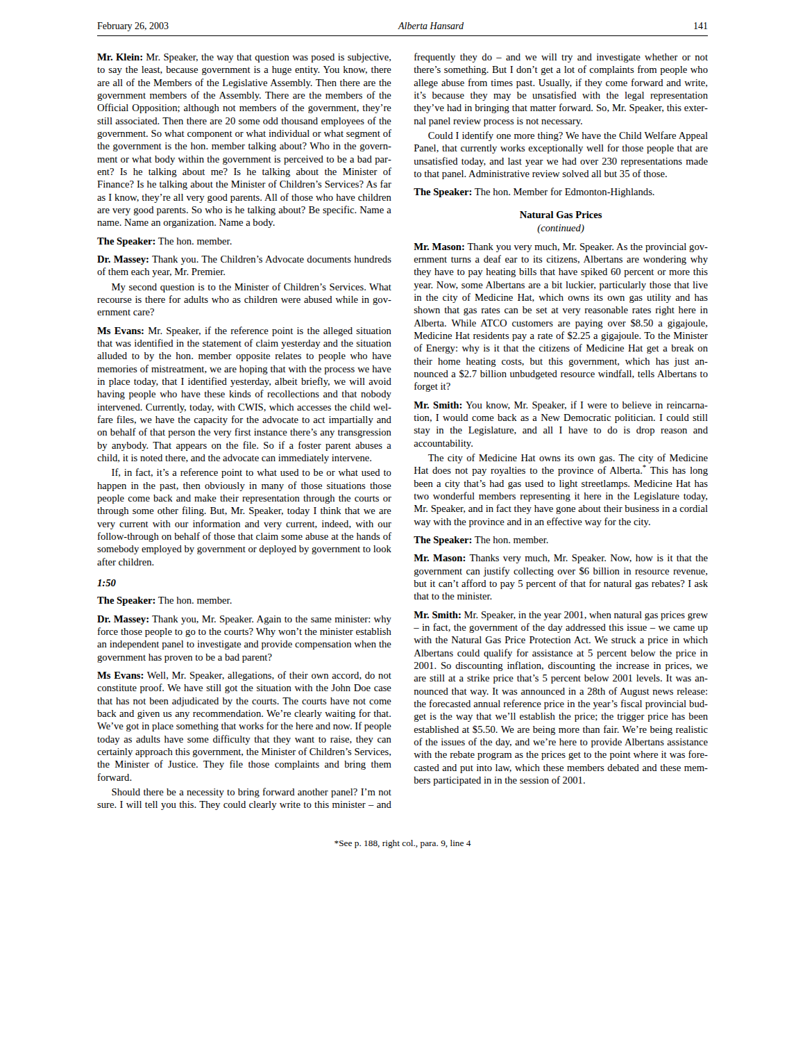February 26, 2003 Alberta Hansard 141
Mr. Klein: Mr. Speaker, the way that question was posed is subjective, to say the least, because government is a huge entity. You know, there are all of the Members of the Legislative Assembly. Then there are the government members of the Assembly. There are the members of the Official Opposition; although not members of the government, they’re still associated. Then there are 20 some odd thousand employees of the government. So what component or what individual or what segment of the government is the hon. member talking about? Who in the government or what body within the government is perceived to be a bad parent? Is he talking about me? Is he talking about the Minister of Finance? Is he talking about the Minister of Children’s Services? As far as I know, they’re all very good parents. All of those who have children are very good parents. So who is he talking about? Be specific. Name a name. Name an organization. Name a body.
The Speaker: The hon. member.
Dr. Massey: Thank you. The Children’s Advocate documents hundreds of them each year, Mr. Premier.
My second question is to the Minister of Children’s Services. What recourse is there for adults who as children were abused while in government care?
Ms Evans: Mr. Speaker, if the reference point is the alleged situation that was identified in the statement of claim yesterday and the situation alluded to by the hon. member opposite relates to people who have memories of mistreatment, we are hoping that with the process we have in place today, that I identified yesterday, albeit briefly, we will avoid having people who have these kinds of recollections and that nobody intervened. Currently, today, with CWIS, which accesses the child welfare files, we have the capacity for the advocate to act impartially and on behalf of that person the very first instance there’s any transgression by anybody. That appears on the file. So if a foster parent abuses a child, it is noted there, and the advocate can immediately intervene.
If, in fact, it’s a reference point to what used to be or what used to happen in the past, then obviously in many of those situations those people come back and make their representation through the courts or through some other filing. But, Mr. Speaker, today I think that we are very current with our information and very current, indeed, with our follow-through on behalf of those that claim some abuse at the hands of somebody employed by government or deployed by government to look after children.
1:50
The Speaker: The hon. member.
Dr. Massey: Thank you, Mr. Speaker. Again to the same minister: why force those people to go to the courts? Why won’t the minister establish an independent panel to investigate and provide compensation when the government has proven to be a bad parent?
Ms Evans: Well, Mr. Speaker, allegations, of their own accord, do not constitute proof. We have still got the situation with the John Doe case that has not been adjudicated by the courts. The courts have not come back and given us any recommendation. We’re clearly waiting for that. We’ve got in place something that works for the here and now. If people today as adults have some difficulty that they want to raise, they can certainly approach this government, the Minister of Children’s Services, the Minister of Justice. They file those complaints and bring them forward.
Should there be a necessity to bring forward another panel? I’m not sure. I will tell you this. They could clearly write to this minister – and frequently they do – and we will try and investigate whether or not there’s something. But I don’t get a lot of complaints from people who allege abuse from times past. Usually, if they come forward and write, it’s because they may be unsatisfied with the legal representation they’ve had in bringing that matter forward. So, Mr. Speaker, this external panel review process is not necessary.
Could I identify one more thing? We have the Child Welfare Appeal Panel, that currently works exceptionally well for those people that are unsatisfied today, and last year we had over 230 representations made to that panel. Administrative review solved all but 35 of those.
The Speaker: The hon. Member for Edmonton-Highlands.
Natural Gas Prices
(continued)
Mr. Mason: Thank you very much, Mr. Speaker. As the provincial government turns a deaf ear to its citizens, Albertans are wondering why they have to pay heating bills that have spiked 60 percent or more this year. Now, some Albertans are a bit luckier, particularly those that live in the city of Medicine Hat, which owns its own gas utility and has shown that gas rates can be set at very reasonable rates right here in Alberta. While ATCO customers are paying over $8.50 a gigajoule, Medicine Hat residents pay a rate of $2.25 a gigajoule. To the Minister of Energy: why is it that the citizens of Medicine Hat get a break on their home heating costs, but this government, which has just announced a $2.7 billion unbudgeted resource windfall, tells Albertans to forget it?
Mr. Smith: You know, Mr. Speaker, if I were to believe in reincarnation, I would come back as a New Democratic politician. I could still stay in the Legislature, and all I have to do is drop reason and accountability.
The city of Medicine Hat owns its own gas. The city of Medicine Hat does not pay royalties to the province of Alberta.* This has long been a city that’s had gas used to light streetlamps. Medicine Hat has two wonderful members representing it here in the Legislature today, Mr. Speaker, and in fact they have gone about their business in a cordial way with the province and in an effective way for the city.
The Speaker: The hon. member.
Mr. Mason: Thanks very much, Mr. Speaker. Now, how is it that the government can justify collecting over $6 billion in resource revenue, but it can’t afford to pay 5 percent of that for natural gas rebates? I ask that to the minister.
Mr. Smith: Mr. Speaker, in the year 2001, when natural gas prices grew – in fact, the government of the day addressed this issue – we came up with the Natural Gas Price Protection Act. We struck a price in which Albertans could qualify for assistance at 5 percent below the price in 2001. So discounting inflation, discounting the increase in prices, we are still at a strike price that’s 5 percent below 2001 levels. It was announced that way. It was announced in a 28th of August news release: the forecasted annual reference price in the year’s fiscal provincial budget is the way that we’ll establish the price; the trigger price has been established at $5.50. We are being more than fair. We’re being realistic of the issues of the day, and we’re here to provide Albertans assistance with the rebate program as the prices get to the point where it was forecasted and put into law, which these members debated and these members participated in in the session of 2001.
*See p. 188, right col., para. 9, line 4